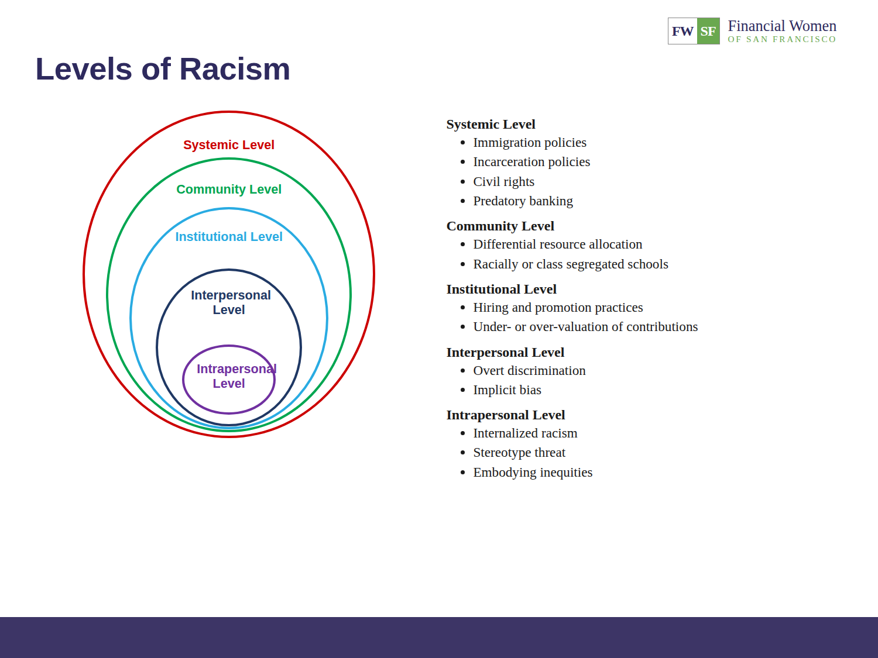FW
SF
Financial Women
OF SAN FRANCISCO
Levels of Racism
Systemic Level
Community Level
Institutional Level
Interpersonal Level
Intrapersonal Level
Systemic Level
Immigration policies
Incarceration policies
Civil rights
Predatory banking
Community Level
Differential resource allocation
Racially or class segregated schools
Institutional Level
Hiring and promotion practices
Under- or over-valuation of contributions
Interpersonal Level
Overt discrimination
Implicit bias
Intrapersonal Level
Internalized racism
Stereotype threat
Embodying inequities